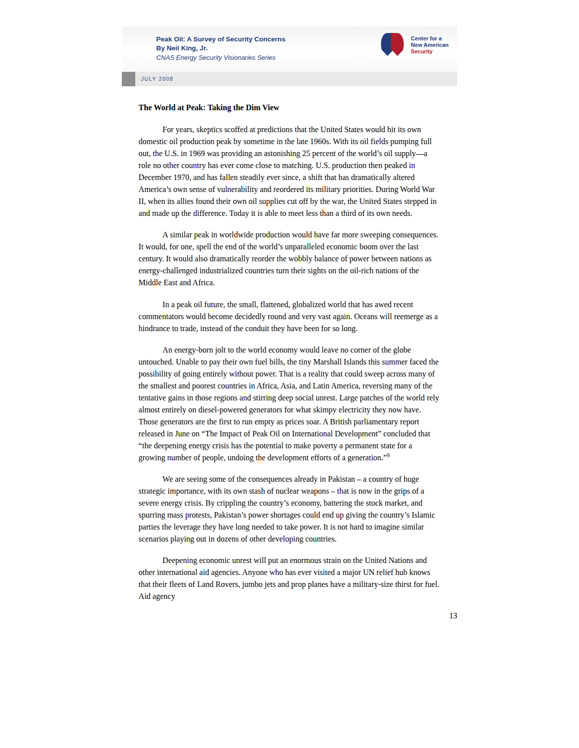Peak Oil: A Survey of Security Concerns
By Neil King, Jr.
CNAS Energy Security Visionaries Series
Center for a
New American
Security
JULY 2008
The World at Peak: Taking the Dim View
For years, skeptics scoffed at predictions that the United States would hit its own domestic oil production peak by sometime in the late 1960s. With its oil fields pumping full out, the U.S. in 1969 was providing an astonishing 25 percent of the world’s oil supply—a role no other country has ever come close to matching. U.S. production then peaked in December 1970, and has fallen steadily ever since, a shift that has dramatically altered America’s own sense of vulnerability and reordered its military priorities. During World War II, when its allies found their own oil supplies cut off by the war, the United States stepped in and made up the difference. Today it is able to meet less than a third of its own needs.
A similar peak in worldwide production would have far more sweeping consequences. It would, for one, spell the end of the world’s unparalleled economic boom over the last century. It would also dramatically reorder the wobbly balance of power between nations as energy-challenged industrialized countries turn their sights on the oil-rich nations of the Middle East and Africa.
In a peak oil future, the small, flattened, globalized world that has awed recent commentators would become decidedly round and very vast again. Oceans will reemerge as a hindrance to trade, instead of the conduit they have been for so long.
An energy-born jolt to the world economy would leave no corner of the globe untouched. Unable to pay their own fuel bills, the tiny Marshall Islands this summer faced the possibility of going entirely without power. That is a reality that could sweep across many of the smallest and poorest countries in Africa, Asia, and Latin America, reversing many of the tentative gains in those regions and stirring deep social unrest. Large patches of the world rely almost entirely on diesel-powered generators for what skimpy electricity they now have. Those generators are the first to run empty as prices soar. A British parliamentary report released in June on “The Impact of Peak Oil on International Development” concluded that “the deepening energy crisis has the potential to make poverty a permanent state for a growing number of people, undoing the development efforts of a generation.”9
We are seeing some of the consequences already in Pakistan – a country of huge strategic importance, with its own stash of nuclear weapons – that is now in the grips of a severe energy crisis. By crippling the country’s economy, battering the stock market, and spurring mass protests, Pakistan’s power shortages could end up giving the country’s Islamic parties the leverage they have long needed to take power. It is not hard to imagine similar scenarios playing out in dozens of other developing countries.
Deepening economic unrest will put an enormous strain on the United Nations and other international aid agencies. Anyone who has ever visited a major UN relief hub knows that their fleets of Land Rovers, jumbo jets and prop planes have a military-size thirst for fuel. Aid agency
13